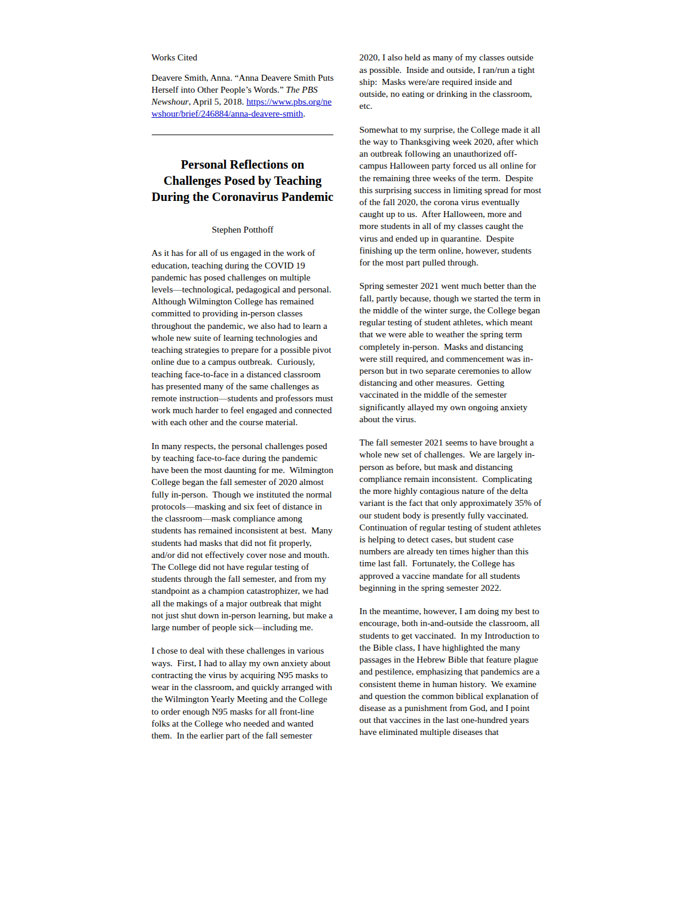Works Cited
Deavere Smith, Anna. “Anna Deavere Smith Puts Herself into Other People’s Words.” The PBS Newshour, April 5, 2018. https://www.pbs.org/newshour/brief/246884/anna-deavere-smith.
Personal Reflections on Challenges Posed by Teaching During the Coronavirus Pandemic
Stephen Potthoff
As it has for all of us engaged in the work of education, teaching during the COVID 19 pandemic has posed challenges on multiple levels—technological, pedagogical and personal. Although Wilmington College has remained committed to providing in-person classes throughout the pandemic, we also had to learn a whole new suite of learning technologies and teaching strategies to prepare for a possible pivot online due to a campus outbreak. Curiously, teaching face-to-face in a distanced classroom has presented many of the same challenges as remote instruction—students and professors must work much harder to feel engaged and connected with each other and the course material.
In many respects, the personal challenges posed by teaching face-to-face during the pandemic have been the most daunting for me. Wilmington College began the fall semester of 2020 almost fully in-person. Though we instituted the normal protocols—masking and six feet of distance in the classroom—mask compliance among students has remained inconsistent at best. Many students had masks that did not fit properly, and/or did not effectively cover nose and mouth. The College did not have regular testing of students through the fall semester, and from my standpoint as a champion catastrophizer, we had all the makings of a major outbreak that might not just shut down in-person learning, but make a large number of people sick—including me.
I chose to deal with these challenges in various ways. First, I had to allay my own anxiety about contracting the virus by acquiring N95 masks to wear in the classroom, and quickly arranged with the Wilmington Yearly Meeting and the College to order enough N95 masks for all front-line folks at the College who needed and wanted them. In the earlier part of the fall semester 2020, I also held as many of my classes outside as possible. Inside and outside, I ran/run a tight ship: Masks were/are required inside and outside, no eating or drinking in the classroom, etc.
Somewhat to my surprise, the College made it all the way to Thanksgiving week 2020, after which an outbreak following an unauthorized off-campus Halloween party forced us all online for the remaining three weeks of the term. Despite this surprising success in limiting spread for most of the fall 2020, the corona virus eventually caught up to us. After Halloween, more and more students in all of my classes caught the virus and ended up in quarantine. Despite finishing up the term online, however, students for the most part pulled through.
Spring semester 2021 went much better than the fall, partly because, though we started the term in the middle of the winter surge, the College began regular testing of student athletes, which meant that we were able to weather the spring term completely in-person. Masks and distancing were still required, and commencement was in-person but in two separate ceremonies to allow distancing and other measures. Getting vaccinated in the middle of the semester significantly allayed my own ongoing anxiety about the virus.
The fall semester 2021 seems to have brought a whole new set of challenges. We are largely in-person as before, but mask and distancing compliance remain inconsistent. Complicating the more highly contagious nature of the delta variant is the fact that only approximately 35% of our student body is presently fully vaccinated. Continuation of regular testing of student athletes is helping to detect cases, but student case numbers are already ten times higher than this time last fall. Fortunately, the College has approved a vaccine mandate for all students beginning in the spring semester 2022.
In the meantime, however, I am doing my best to encourage, both in-and-outside the classroom, all students to get vaccinated. In my Introduction to the Bible class, I have highlighted the many passages in the Hebrew Bible that feature plague and pestilence, emphasizing that pandemics are a consistent theme in human history. We examine and question the common biblical explanation of disease as a punishment from God, and I point out that vaccines in the last one-hundred years have eliminated multiple diseases that